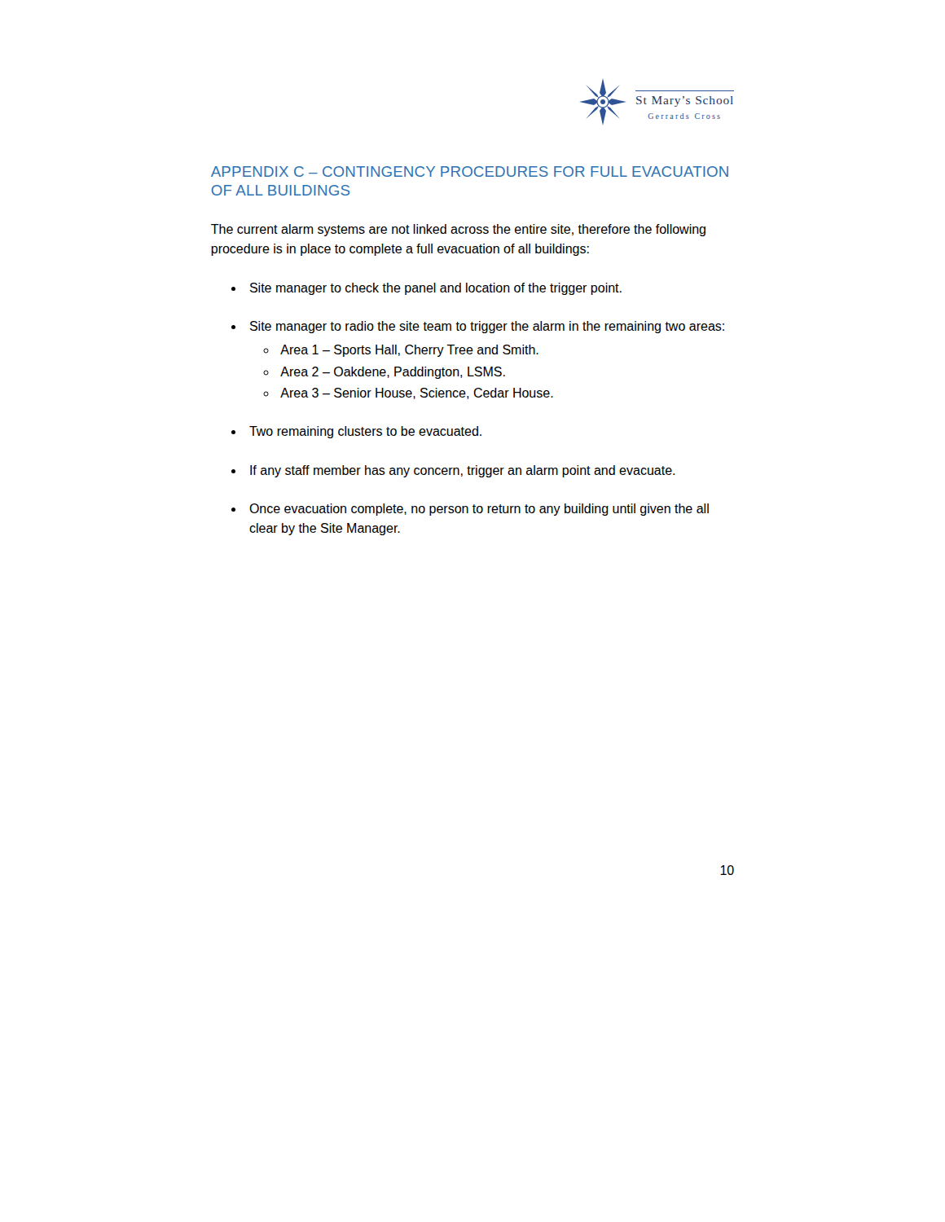St Mary’s School
Gerrards Cross
Appendix C – Contingency Procedures for Full Evacuation of All Buildings
The current alarm systems are not linked across the entire site, therefore the following procedure is in place to complete a full evacuation of all buildings:
Site manager to check the panel and location of the trigger point.
Site manager to radio the site team to trigger the alarm in the remaining two areas:
Area 1 – Sports Hall, Cherry Tree and Smith.
Area 2 – Oakdene, Paddington, LSMS.
Area 3 – Senior House, Science, Cedar House.
Two remaining clusters to be evacuated.
If any staff member has any concern, trigger an alarm point and evacuate.
Once evacuation complete, no person to return to any building until given the all clear by the Site Manager.
10